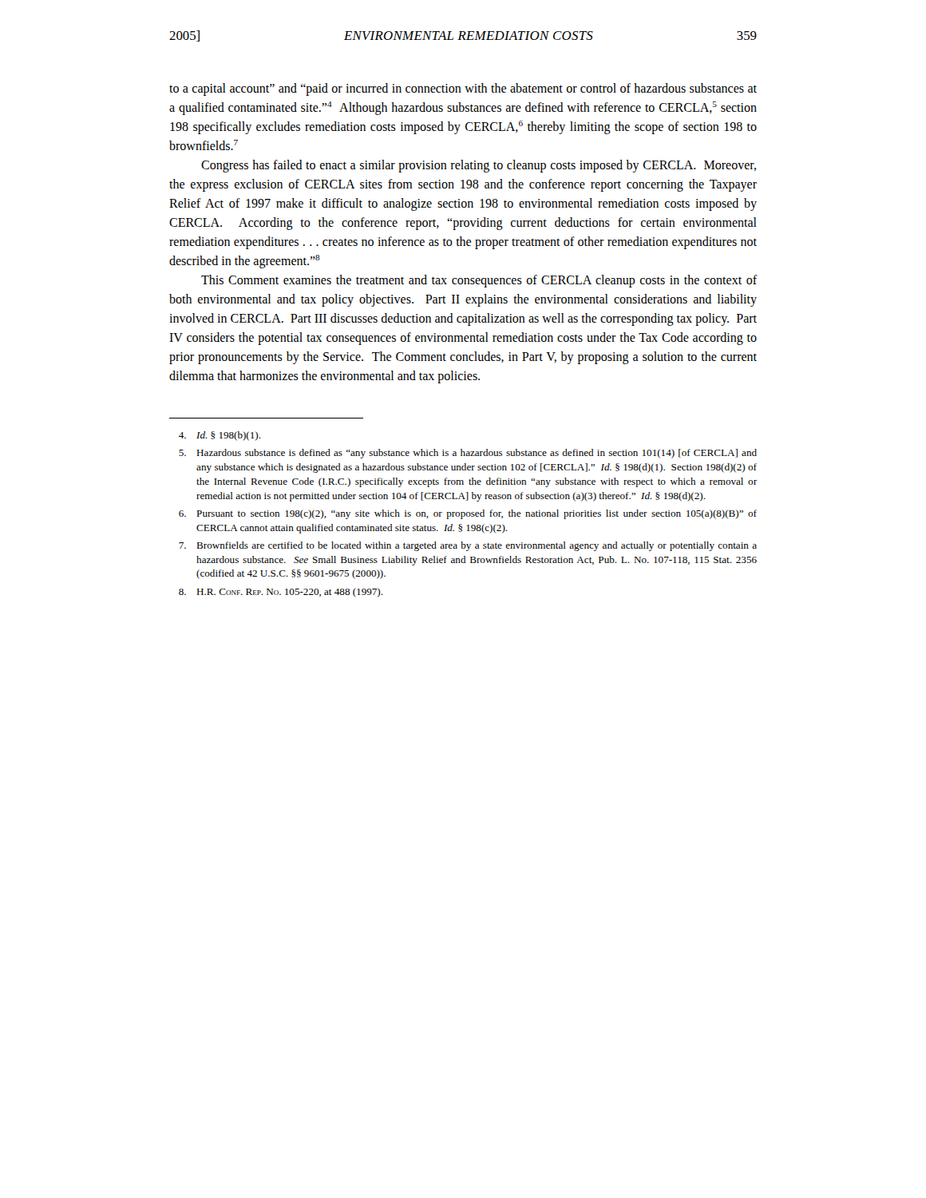2005] ENVIRONMENTAL REMEDIATION COSTS 359
to a capital account” and “paid or incurred in connection with the abatement or control of hazardous substances at a qualified contaminated site.”4 Although hazardous substances are defined with reference to CERCLA,5 section 198 specifically excludes remediation costs imposed by CERCLA,6 thereby limiting the scope of section 198 to brownfields.7
Congress has failed to enact a similar provision relating to cleanup costs imposed by CERCLA. Moreover, the express exclusion of CERCLA sites from section 198 and the conference report concerning the Taxpayer Relief Act of 1997 make it difficult to analogize section 198 to environmental remediation costs imposed by CERCLA. According to the conference report, “providing current deductions for certain environmental remediation expenditures . . . creates no inference as to the proper treatment of other remediation expenditures not described in the agreement.”8
This Comment examines the treatment and tax consequences of CERCLA cleanup costs in the context of both environmental and tax policy objectives. Part II explains the environmental considerations and liability involved in CERCLA. Part III discusses deduction and capitalization as well as the corresponding tax policy. Part IV considers the potential tax consequences of environmental remediation costs under the Tax Code according to prior pronouncements by the Service. The Comment concludes, in Part V, by proposing a solution to the current dilemma that harmonizes the environmental and tax policies.
4. Id. § 198(b)(1).
5. Hazardous substance is defined as “any substance which is a hazardous substance as defined in section 101(14) [of CERCLA] and any substance which is designated as a hazardous substance under section 102 of [CERCLA].” Id. § 198(d)(1). Section 198(d)(2) of the Internal Revenue Code (I.R.C.) specifically excepts from the definition “any substance with respect to which a removal or remedial action is not permitted under section 104 of [CERCLA] by reason of subsection (a)(3) thereof.” Id. § 198(d)(2).
6. Pursuant to section 198(c)(2), “any site which is on, or proposed for, the national priorities list under section 105(a)(8)(B)” of CERCLA cannot attain qualified contaminated site status. Id. § 198(c)(2).
7. Brownfields are certified to be located within a targeted area by a state environmental agency and actually or potentially contain a hazardous substance. See Small Business Liability Relief and Brownfields Restoration Act, Pub. L. No. 107-118, 115 Stat. 2356 (codified at 42 U.S.C. §§ 9601-9675 (2000)).
8. H.R. Conf. Rep. No. 105-220, at 488 (1997).